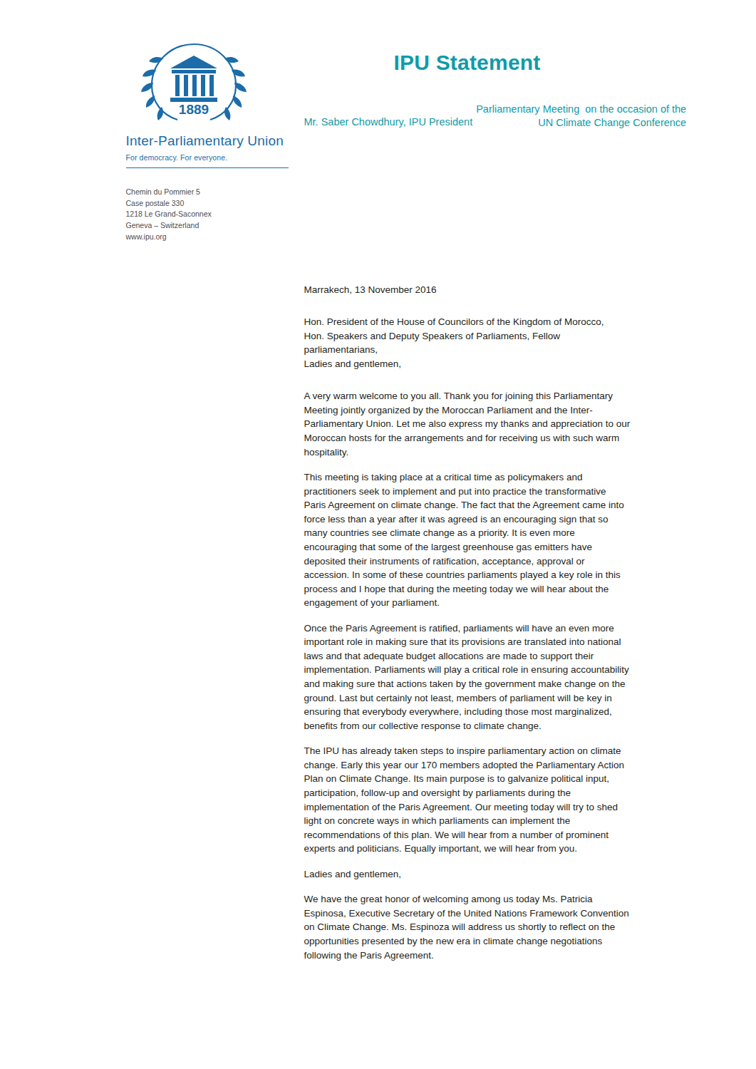IPU emblem 1889
Inter-Parliamentary Union
For democracy. For everyone.
Chemin du Pommier 5
Case postale 330
1218 Le Grand-Saconnex
Geneva – Switzerland
www.ipu.org
IPU Statement
Mr. Saber Chowdhury, IPU President
Parliamentary Meeting on the occasion of the UN Climate Change Conference
Marrakech, 13 November 2016
Hon. President of the House of Councilors of the Kingdom of Morocco, Hon. Speakers and Deputy Speakers of Parliaments, Fellow parliamentarians, Ladies and gentlemen,
A very warm welcome to you all. Thank you for joining this Parliamentary Meeting jointly organized by the Moroccan Parliament and the Inter-Parliamentary Union. Let me also express my thanks and appreciation to our Moroccan hosts for the arrangements and for receiving us with such warm hospitality.
This meeting is taking place at a critical time as policymakers and practitioners seek to implement and put into practice the transformative Paris Agreement on climate change. The fact that the Agreement came into force less than a year after it was agreed is an encouraging sign that so many countries see climate change as a priority. It is even more encouraging that some of the largest greenhouse gas emitters have deposited their instruments of ratification, acceptance, approval or accession. In some of these countries parliaments played a key role in this process and I hope that during the meeting today we will hear about the engagement of your parliament.
Once the Paris Agreement is ratified, parliaments will have an even more important role in making sure that its provisions are translated into national laws and that adequate budget allocations are made to support their implementation. Parliaments will play a critical role in ensuring accountability and making sure that actions taken by the government make change on the ground. Last but certainly not least, members of parliament will be key in ensuring that everybody everywhere, including those most marginalized, benefits from our collective response to climate change.
The IPU has already taken steps to inspire parliamentary action on climate change. Early this year our 170 members adopted the Parliamentary Action Plan on Climate Change. Its main purpose is to galvanize political input, participation, follow-up and oversight by parliaments during the implementation of the Paris Agreement. Our meeting today will try to shed light on concrete ways in which parliaments can implement the recommendations of this plan. We will hear from a number of prominent experts and politicians. Equally important, we will hear from you.
Ladies and gentlemen,
We have the great honor of welcoming among us today Ms. Patricia Espinosa, Executive Secretary of the United Nations Framework Convention on Climate Change. Ms. Espinoza will address us shortly to reflect on the opportunities presented by the new era in climate change negotiations following the Paris Agreement.